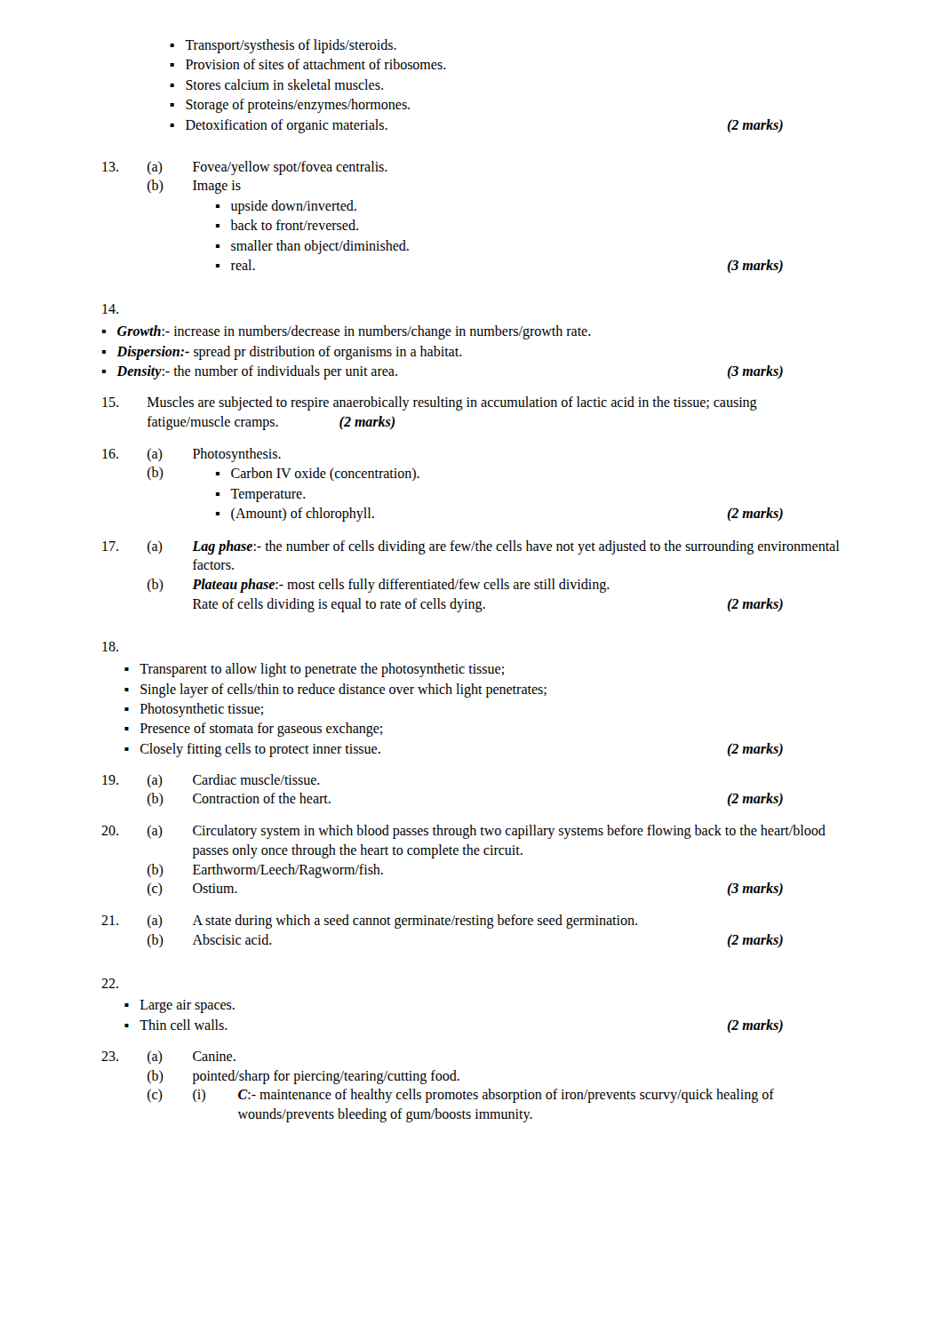Transport/systhesis of lipids/steroids.
Provision of sites of attachment of ribosomes.
Stores calcium in skeletal muscles.
Storage of proteins/enzymes/hormones.
Detoxification of organic materials.
(2 marks)
13.
(a)
Fovea/yellow spot/fovea centralis.
(b)
Image is
upside down/inverted.
back to front/reversed.
smaller than object/diminished.
real.
(3 marks)
14.
Growth:- increase in numbers/decrease in numbers/change in numbers/growth rate.
Dispersion:- spread pr distribution of organisms in a habitat.
Density:- the number of individuals per unit area.
(3 marks)
15.
Muscles are subjected to respire anaerobically resulting in accumulation of lactic acid in the tissue; causing fatigue/muscle cramps. (2 marks)
16.
(a)
Photosynthesis.
(b)
Carbon IV oxide (concentration).
Temperature.
(Amount) of chlorophyll.
(2 marks)
17.
(a)
Lag phase:- the number of cells dividing are few/the cells have not yet adjusted to the surrounding environmental factors.
(b)
Plateau phase:- most cells fully differentiated/few cells are still dividing.
Rate of cells dividing is equal to rate of cells dying.
(2 marks)
18.
Transparent to allow light to penetrate the photosynthetic tissue;
Single layer of cells/thin to reduce distance over which light penetrates;
Photosynthetic tissue;
Presence of stomata for gaseous exchange;
Closely fitting cells to protect inner tissue.
(2 marks)
19.
(a)
Cardiac muscle/tissue.
(b)
Contraction of the heart.
(2 marks)
20.
(a)
Circulatory system in which blood passes through two capillary systems before flowing back to the heart/blood passes only once through the heart to complete the circuit.
(b)
Earthworm/Leech/Ragworm/fish.
(c)
Ostium.
(3 marks)
21.
(a)
A state during which a seed cannot germinate/resting before seed germination.
(b)
Abscisic acid.
(2 marks)
22.
Large air spaces.
Thin cell walls.
(2 marks)
23.
(a)
Canine.
(b)
pointed/sharp for piercing/tearing/cutting food.
(c)
(i)
C:- maintenance of healthy cells promotes absorption of iron/prevents scurvy/quick healing of wounds/prevents bleeding of gum/boosts immunity.